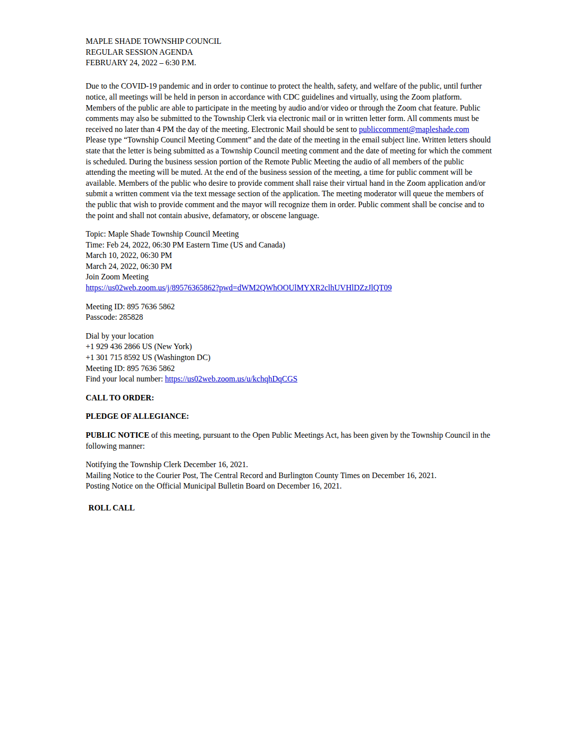MAPLE SHADE TOWNSHIP COUNCIL
REGULAR SESSION AGENDA
FEBRUARY 24, 2022 – 6:30 P.M.
Due to the COVID-19 pandemic and in order to continue to protect the health, safety, and welfare of the public, until further notice, all meetings will be held in person in accordance with CDC guidelines and virtually, using the Zoom platform. Members of the public are able to participate in the meeting by audio and/or video or through the Zoom chat feature. Public comments may also be submitted to the Township Clerk via electronic mail or in written letter form. All comments must be received no later than 4 PM the day of the meeting. Electronic Mail should be sent to publiccomment@mapleshade.com Please type “Township Council Meeting Comment” and the date of the meeting in the email subject line. Written letters should state that the letter is being submitted as a Township Council meeting comment and the date of meeting for which the comment is scheduled. During the business session portion of the Remote Public Meeting the audio of all members of the public attending the meeting will be muted. At the end of the business session of the meeting, a time for public comment will be available. Members of the public who desire to provide comment shall raise their virtual hand in the Zoom application and/or submit a written comment via the text message section of the application. The meeting moderator will queue the members of the public that wish to provide comment and the mayor will recognize them in order. Public comment shall be concise and to the point and shall not contain abusive, defamatory, or obscene language.
Topic: Maple Shade Township Council Meeting
Time: Feb 24, 2022, 06:30 PM Eastern Time (US and Canada)
March 10, 2022, 06:30 PM
March 24, 2022, 06:30 PM
Join Zoom Meeting
https://us02web.zoom.us/j/89576365862?pwd=dWM2QWhOOUlMYXR2clhUVHlDZzJlQT09
Meeting ID: 895 7636 5862
Passcode: 285828
Dial by your location
+1 929 436 2866 US (New York)
+1 301 715 8592 US (Washington DC)
Meeting ID: 895 7636 5862
Find your local number: https://us02web.zoom.us/u/kchqhDqCGS
CALL TO ORDER:
PLEDGE OF ALLEGIANCE:
PUBLIC NOTICE of this meeting, pursuant to the Open Public Meetings Act, has been given by the Township Council in the following manner:
Notifying the Township Clerk December 16, 2021.
Mailing Notice to the Courier Post, The Central Record and Burlington County Times on December 16, 2021.
Posting Notice on the Official Municipal Bulletin Board on December 16, 2021.
ROLL CALL